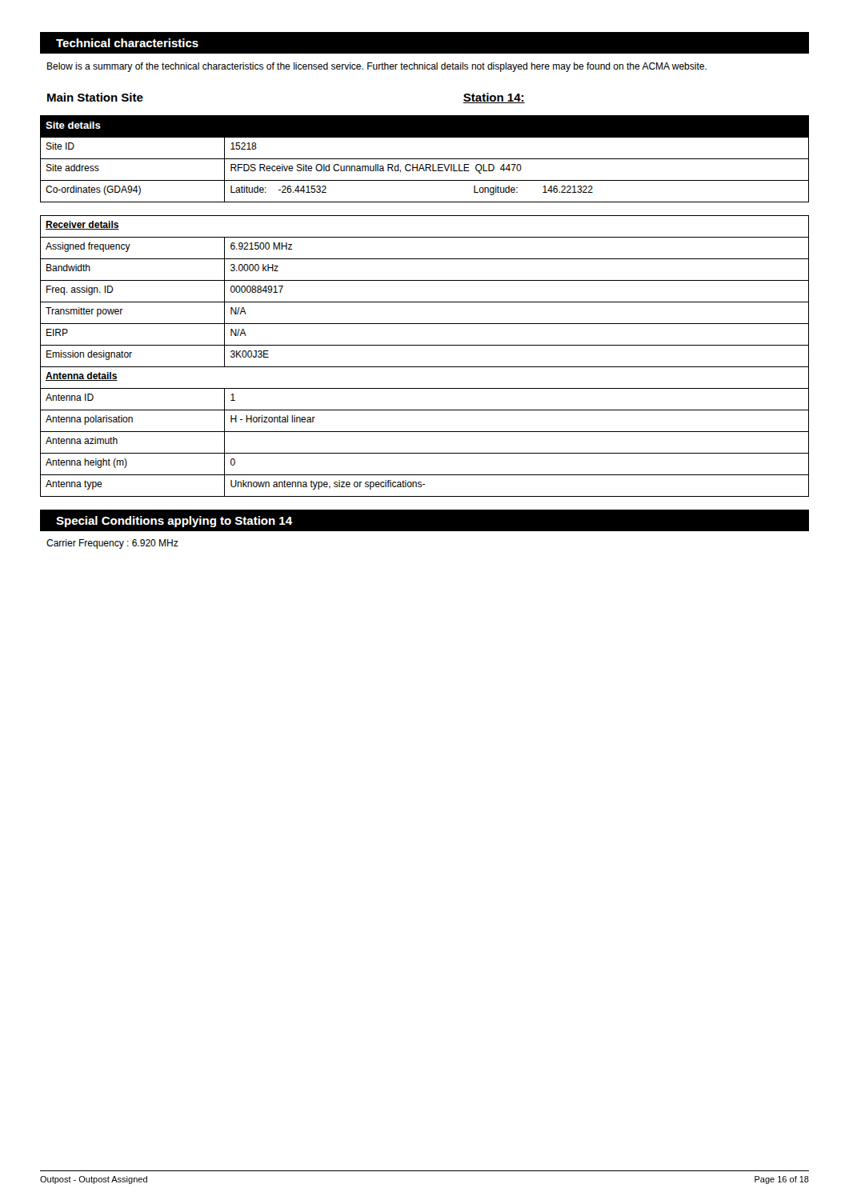Technical characteristics
Below is a summary of the technical characteristics of the licensed service. Further technical details not displayed here may be found on the ACMA website.
Main Station Site Station 14:
| Site details |
| Site ID | 15218 |
| Site address | RFDS Receive Site Old Cunnamulla Rd, CHARLEVILLE QLD 4470 |
| Co-ordinates (GDA94) | Latitude: -26.441532 Longitude: 146.221322 |
| Receiver details |
| Assigned frequency | 6.921500 MHz |
| Bandwidth | 3.0000 kHz |
| Freq. assign. ID | 0000884917 |
| Transmitter power | N/A |
| EIRP | N/A |
| Emission designator | 3K00J3E |
| Antenna details |
| Antenna ID | 1 |
| Antenna polarisation | H - Horizontal linear |
| Antenna azimuth | |
| Antenna height (m) | 0 |
| Antenna type | Unknown antenna type, size or specifications- |
Special Conditions applying to Station 14
Carrier Frequency : 6.920 MHz
Outpost - Outpost Assigned Page 16 of 18